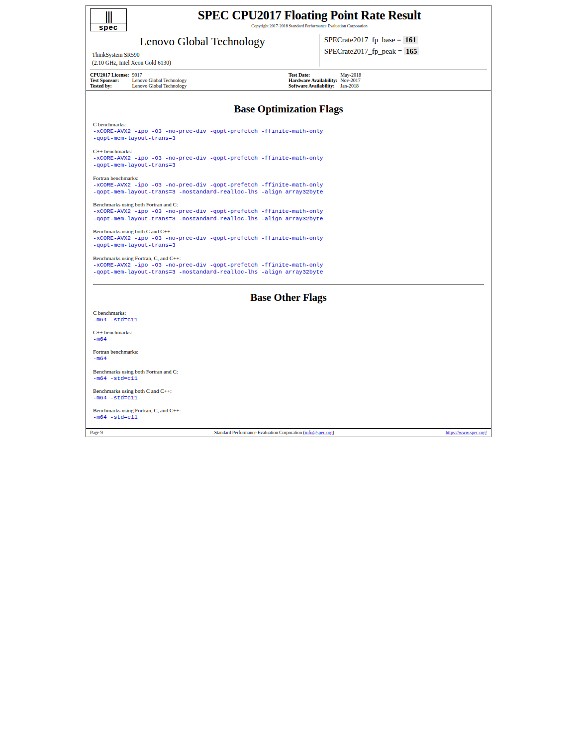||| spec
SPEC CPU2017 Floating Point Rate Result
Copyright 2017-2018 Standard Performance Evaluation Corporation
Lenovo Global Technology
ThinkSystem SR590
(2.10 GHz, Intel Xeon Gold 6130)
SPECrate2017_fp_base = 161
SPECrate2017_fp_peak = 165
| CPU2017 License: | 9017 |
| Test Sponsor: | Lenovo Global Technology |
| Tested by: | Lenovo Global Technology |
| Test Date: | May-2018 |
| Hardware Availability: | Nov-2017 |
| Software Availability: | Jan-2018 |
Base Optimization Flags
C benchmarks:
-xCORE-AVX2 -ipo -O3 -no-prec-div -qopt-prefetch -ffinite-math-only
-qopt-mem-layout-trans=3
C++ benchmarks:
-xCORE-AVX2 -ipo -O3 -no-prec-div -qopt-prefetch -ffinite-math-only
-qopt-mem-layout-trans=3
Fortran benchmarks:
-xCORE-AVX2 -ipo -O3 -no-prec-div -qopt-prefetch -ffinite-math-only
-qopt-mem-layout-trans=3 -nostandard-realloc-lhs -align array32byte
Benchmarks using both Fortran and C:
-xCORE-AVX2 -ipo -O3 -no-prec-div -qopt-prefetch -ffinite-math-only
-qopt-mem-layout-trans=3 -nostandard-realloc-lhs -align array32byte
Benchmarks using both C and C++:
-xCORE-AVX2 -ipo -O3 -no-prec-div -qopt-prefetch -ffinite-math-only
-qopt-mem-layout-trans=3
Benchmarks using Fortran, C, and C++:
-xCORE-AVX2 -ipo -O3 -no-prec-div -qopt-prefetch -ffinite-math-only
-qopt-mem-layout-trans=3 -nostandard-realloc-lhs -align array32byte
Base Other Flags
C benchmarks:
-m64 -std=c11
C++ benchmarks:
-m64
Fortran benchmarks:
-m64
Benchmarks using both Fortran and C:
-m64 -std=c11
Benchmarks using both C and C++:
-m64 -std=c11
Benchmarks using Fortran, C, and C++:
-m64 -std=c11
Page 9
Standard Performance Evaluation Corporation (info@spec.org)
https://www.spec.org/